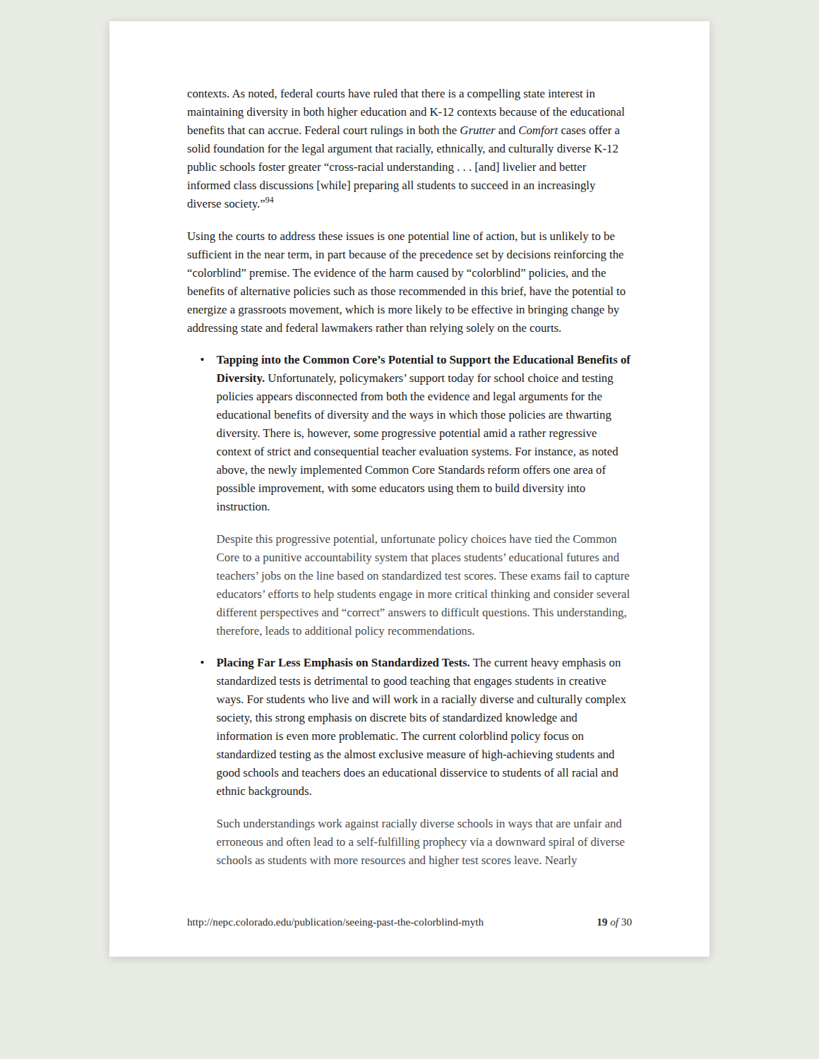contexts. As noted, federal courts have ruled that there is a compelling state interest in maintaining diversity in both higher education and K-12 contexts because of the educational benefits that can accrue. Federal court rulings in both the Grutter and Comfort cases offer a solid foundation for the legal argument that racially, ethnically, and culturally diverse K-12 public schools foster greater “cross-racial understanding . . . [and] livelier and better informed class discussions [while] preparing all students to succeed in an increasingly diverse society.”94
Using the courts to address these issues is one potential line of action, but is unlikely to be sufficient in the near term, in part because of the precedence set by decisions reinforcing the “colorblind” premise. The evidence of the harm caused by “colorblind” policies, and the benefits of alternative policies such as those recommended in this brief, have the potential to energize a grassroots movement, which is more likely to be effective in bringing change by addressing state and federal lawmakers rather than relying solely on the courts.
Tapping into the Common Core’s Potential to Support the Educational Benefits of Diversity. Unfortunately, policymakers’ support today for school choice and testing policies appears disconnected from both the evidence and legal arguments for the educational benefits of diversity and the ways in which those policies are thwarting diversity. There is, however, some progressive potential amid a rather regressive context of strict and consequential teacher evaluation systems. For instance, as noted above, the newly implemented Common Core Standards reform offers one area of possible improvement, with some educators using them to build diversity into instruction.
Despite this progressive potential, unfortunate policy choices have tied the Common Core to a punitive accountability system that places students’ educational futures and teachers’ jobs on the line based on standardized test scores. These exams fail to capture educators’ efforts to help students engage in more critical thinking and consider several different perspectives and “correct” answers to difficult questions. This understanding, therefore, leads to additional policy recommendations.
Placing Far Less Emphasis on Standardized Tests. The current heavy emphasis on standardized tests is detrimental to good teaching that engages students in creative ways. For students who live and will work in a racially diverse and culturally complex society, this strong emphasis on discrete bits of standardized knowledge and information is even more problematic. The current colorblind policy focus on standardized testing as the almost exclusive measure of high-achieving students and good schools and teachers does an educational disservice to students of all racial and ethnic backgrounds.
Such understandings work against racially diverse schools in ways that are unfair and erroneous and often lead to a self-fulfilling prophecy via a downward spiral of diverse schools as students with more resources and higher test scores leave. Nearly
http://nepc.colorado.edu/publication/seeing-past-the-colorblind-myth 19 of 30